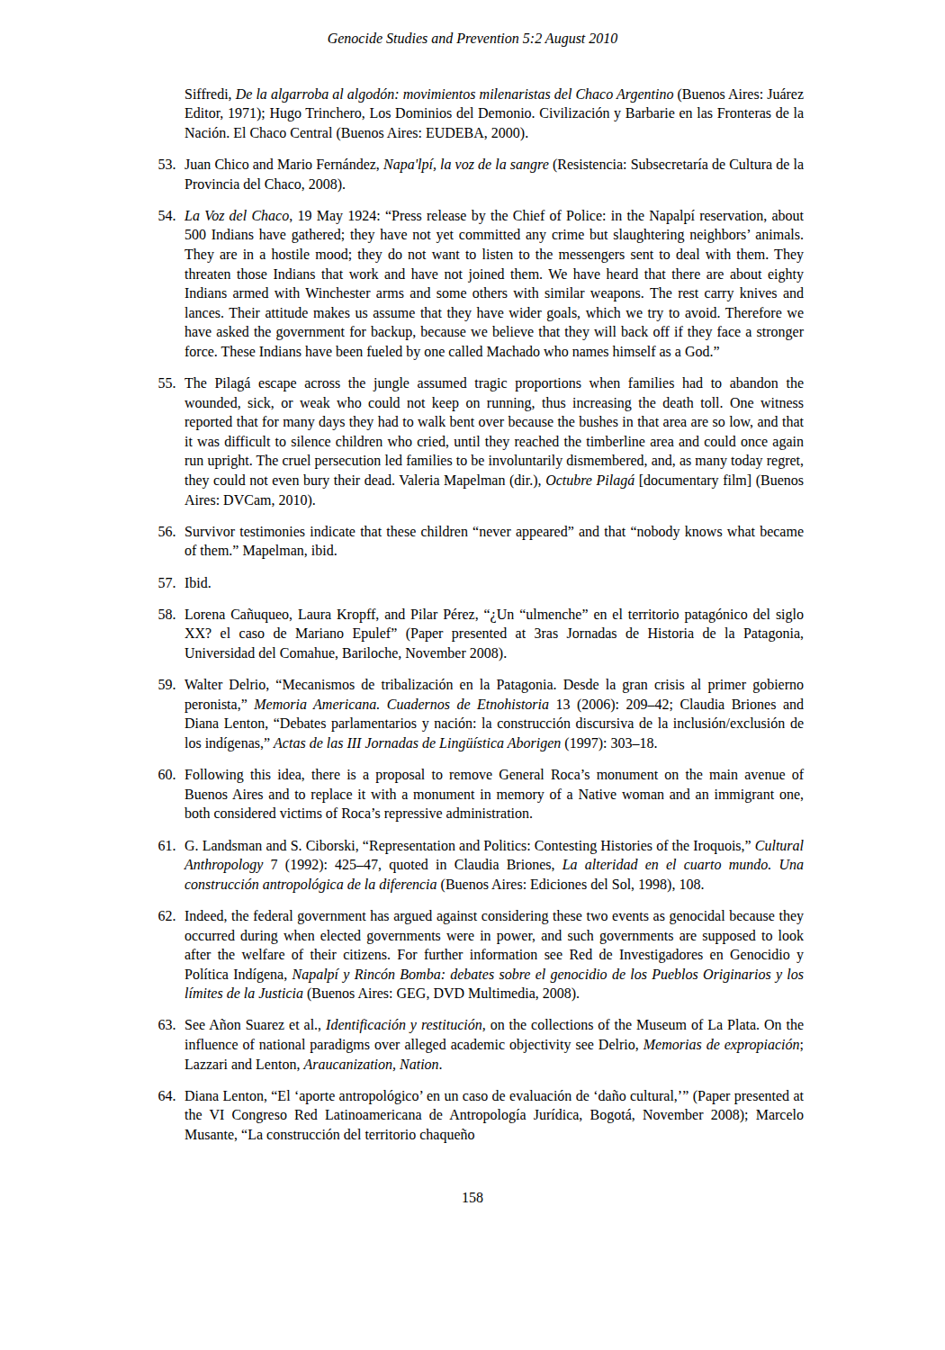Genocide Studies and Prevention 5:2 August 2010
Siffredi, De la algarroba al algodón: movimientos milenaristas del Chaco Argentino (Buenos Aires: Juárez Editor, 1971); Hugo Trinchero, Los Dominios del Demonio. Civilización y Barbarie en las Fronteras de la Nación. El Chaco Central (Buenos Aires: EUDEBA, 2000).
53. Juan Chico and Mario Fernández, Napa'lpí, la voz de la sangre (Resistencia: Subsecretaría de Cultura de la Provincia del Chaco, 2008).
54. La Voz del Chaco, 19 May 1924: “Press release by the Chief of Police: in the Napalpí reservation, about 500 Indians have gathered; they have not yet committed any crime but slaughtering neighbors’ animals. They are in a hostile mood; they do not want to listen to the messengers sent to deal with them. They threaten those Indians that work and have not joined them. We have heard that there are about eighty Indians armed with Winchester arms and some others with similar weapons. The rest carry knives and lances. Their attitude makes us assume that they have wider goals, which we try to avoid. Therefore we have asked the government for backup, because we believe that they will back off if they face a stronger force. These Indians have been fueled by one called Machado who names himself as a God.”
55. The Pilagá escape across the jungle assumed tragic proportions when families had to abandon the wounded, sick, or weak who could not keep on running, thus increasing the death toll. One witness reported that for many days they had to walk bent over because the bushes in that area are so low, and that it was difficult to silence children who cried, until they reached the timberline area and could once again run upright. The cruel persecution led families to be involuntarily dismembered, and, as many today regret, they could not even bury their dead. Valeria Mapelman (dir.), Octubre Pilagá [documentary film] (Buenos Aires: DVCam, 2010).
56. Survivor testimonies indicate that these children “never appeared” and that “nobody knows what became of them.” Mapelman, ibid.
57. Ibid.
58. Lorena Cañuqueo, Laura Kropff, and Pilar Pérez, “¿Un “ulmenche” en el territorio patagónico del siglo XX? el caso de Mariano Epulef” (Paper presented at 3ras Jornadas de Historia de la Patagonia, Universidad del Comahue, Bariloche, November 2008).
59. Walter Delrio, “Mecanismos de tribalización en la Patagonia. Desde la gran crisis al primer gobierno peronista,” Memoria Americana. Cuadernos de Etnohistoria 13 (2006): 209–42; Claudia Briones and Diana Lenton, “Debates parlamentarios y nación: la construcción discursiva de la inclusión/exclusión de los indígenas,” Actas de las III Jornadas de Lingüística Aborigen (1997): 303–18.
60. Following this idea, there is a proposal to remove General Roca’s monument on the main avenue of Buenos Aires and to replace it with a monument in memory of a Native woman and an immigrant one, both considered victims of Roca’s repressive administration.
61. G. Landsman and S. Ciborski, “Representation and Politics: Contesting Histories of the Iroquois,” Cultural Anthropology 7 (1992): 425–47, quoted in Claudia Briones, La alteridad en el cuarto mundo. Una construcción antropológica de la diferencia (Buenos Aires: Ediciones del Sol, 1998), 108.
62. Indeed, the federal government has argued against considering these two events as genocidal because they occurred during when elected governments were in power, and such governments are supposed to look after the welfare of their citizens. For further information see Red de Investigadores en Genocidio y Política Indígena, Napalpí y Rincón Bomba: debates sobre el genocidio de los Pueblos Originarios y los límites de la Justicia (Buenos Aires: GEG, DVD Multimedia, 2008).
63. See Añon Suarez et al., Identificación y restitución, on the collections of the Museum of La Plata. On the influence of national paradigms over alleged academic objectivity see Delrio, Memorias de expropiación; Lazzari and Lenton, Araucanization, Nation.
64. Diana Lenton, “El ‘aporte antropológico’ en un caso de evaluación de ‘daño cultural,’” (Paper presented at the VI Congreso Red Latinoamericana de Antropología Jurídica, Bogotá, November 2008); Marcelo Musante, “La construcción del territorio chaqueño
158